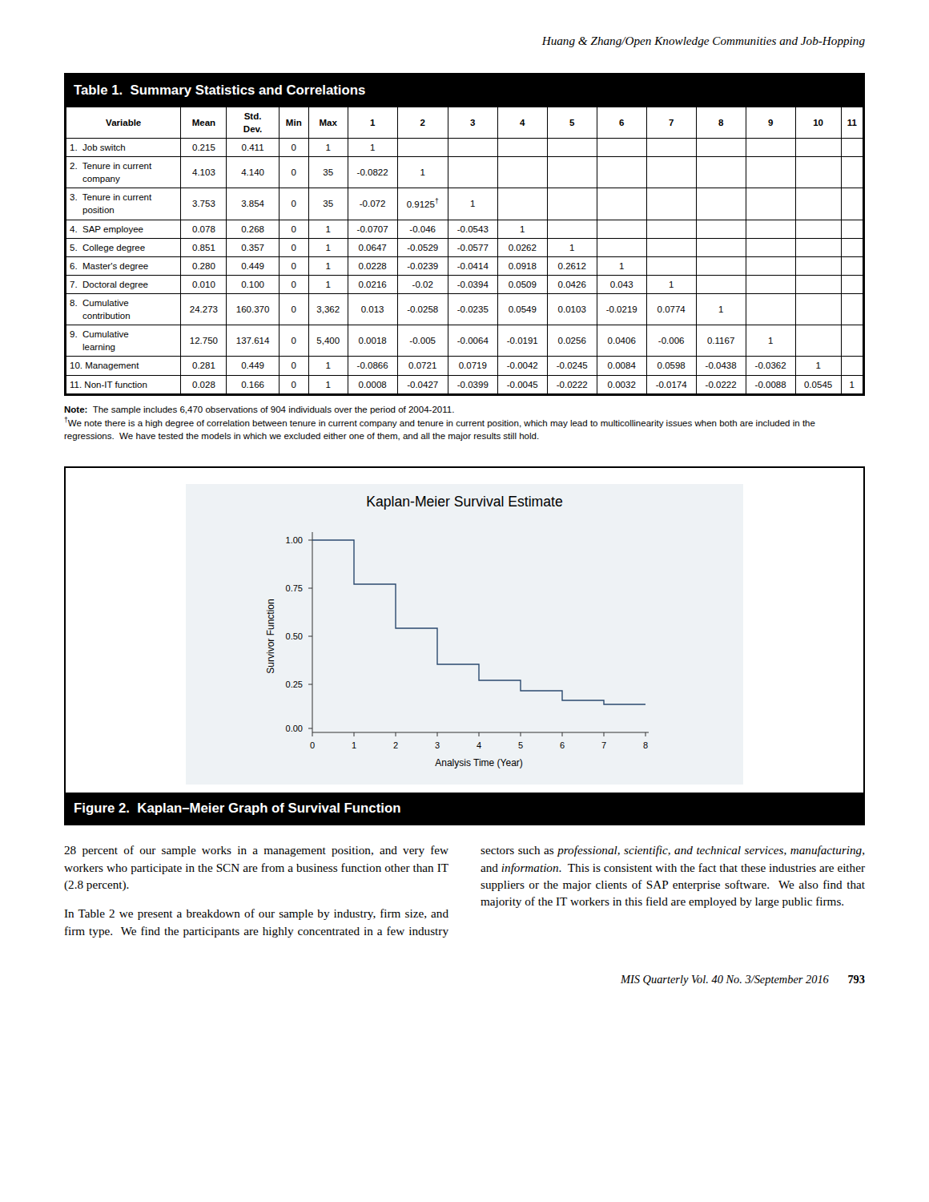Huang & Zhang/Open Knowledge Communities and Job-Hopping
Table 1. Summary Statistics and Correlations
| Variable | Mean | Std. Dev. | Min | Max | 1 | 2 | 3 | 4 | 5 | 6 | 7 | 8 | 9 | 10 | 11 |
| --- | --- | --- | --- | --- | --- | --- | --- | --- | --- | --- | --- | --- | --- | --- | --- |
| 1. Job switch | 0.215 | 0.411 | 0 | 1 | 1 | | | | | | | | | | |
| 2. Tenure in current company | 4.103 | 4.140 | 0 | 35 | -0.0822 | 1 | | | | | | | | | |
| 3. Tenure in current position | 3.753 | 3.854 | 0 | 35 | -0.072 | 0.9125 † | 1 | | | | | | | | |
| 4. SAP employee | 0.078 | 0.268 | 0 | 1 | -0.0707 | -0.046 | -0.0543 | 1 | | | | | | | |
| 5. College degree | 0.851 | 0.357 | 0 | 1 | 0.0647 | -0.0529 | -0.0577 | 0.0262 | 1 | | | | | | |
| 6. Master's degree | 0.280 | 0.449 | 0 | 1 | 0.0228 | -0.0239 | -0.0414 | 0.0918 | 0.2612 | 1 | | | | | |
| 7. Doctoral degree | 0.010 | 0.100 | 0 | 1 | 0.0216 | -0.02 | -0.0394 | 0.0509 | 0.0426 | 0.043 | 1 | | | | |
| 8. Cumulative contribution | 24.273 | 160.370 | 0 | 3,362 | 0.013 | -0.0258 | -0.0235 | 0.0549 | 0.0103 | -0.0219 | 0.0774 | 1 | | | |
| 9. Cumulative learning | 12.750 | 137.614 | 0 | 5,400 | 0.0018 | -0.005 | -0.0064 | -0.0191 | 0.0256 | 0.0406 | -0.006 | 0.1167 | 1 | | |
| 10. Management | 0.281 | 0.449 | 0 | 1 | -0.0866 | 0.0721 | 0.0719 | -0.0042 | -0.0245 | 0.0084 | 0.0598 | -0.0438 | -0.0362 | 1 | |
| 11. Non-IT function | 0.028 | 0.166 | 0 | 1 | 0.0008 | -0.0427 | -0.0399 | -0.0045 | -0.0222 | 0.0032 | -0.0174 | -0.0222 | -0.0088 | 0.0545 | 1 |
Note: The sample includes 6,470 observations of 904 individuals over the period of 2004-2011.
†We note there is a high degree of correlation between tenure in current company and tenure in current position, which may lead to multicollinearity issues when both are included in the regressions. We have tested the models in which we excluded either one of them, and all the major results still hold.
Kaplan-Meier Survival Estimate
1.00 0.75 0.50 0.25 0.00 Survivor Function 0 1 2 3 4 5 6 7 8 Analysis Time (Year)
Figure 2. Kaplan–Meier Graph of Survival Function
28 percent of our sample works in a management position, and very few workers who participate in the SCN are from a business function other than IT (2.8 percent).
In Table 2 we present a breakdown of our sample by industry, firm size, and firm type. We find the participants are highly concentrated in a few industry sectors such as professional, scientific, and technical services, manufacturing, and information. This is consistent with the fact that these industries are either suppliers or the major clients of SAP enterprise software. We also find that majority of the IT workers in this field are employed by large public firms.
MIS Quarterly Vol. 40 No. 3/September 2016 793